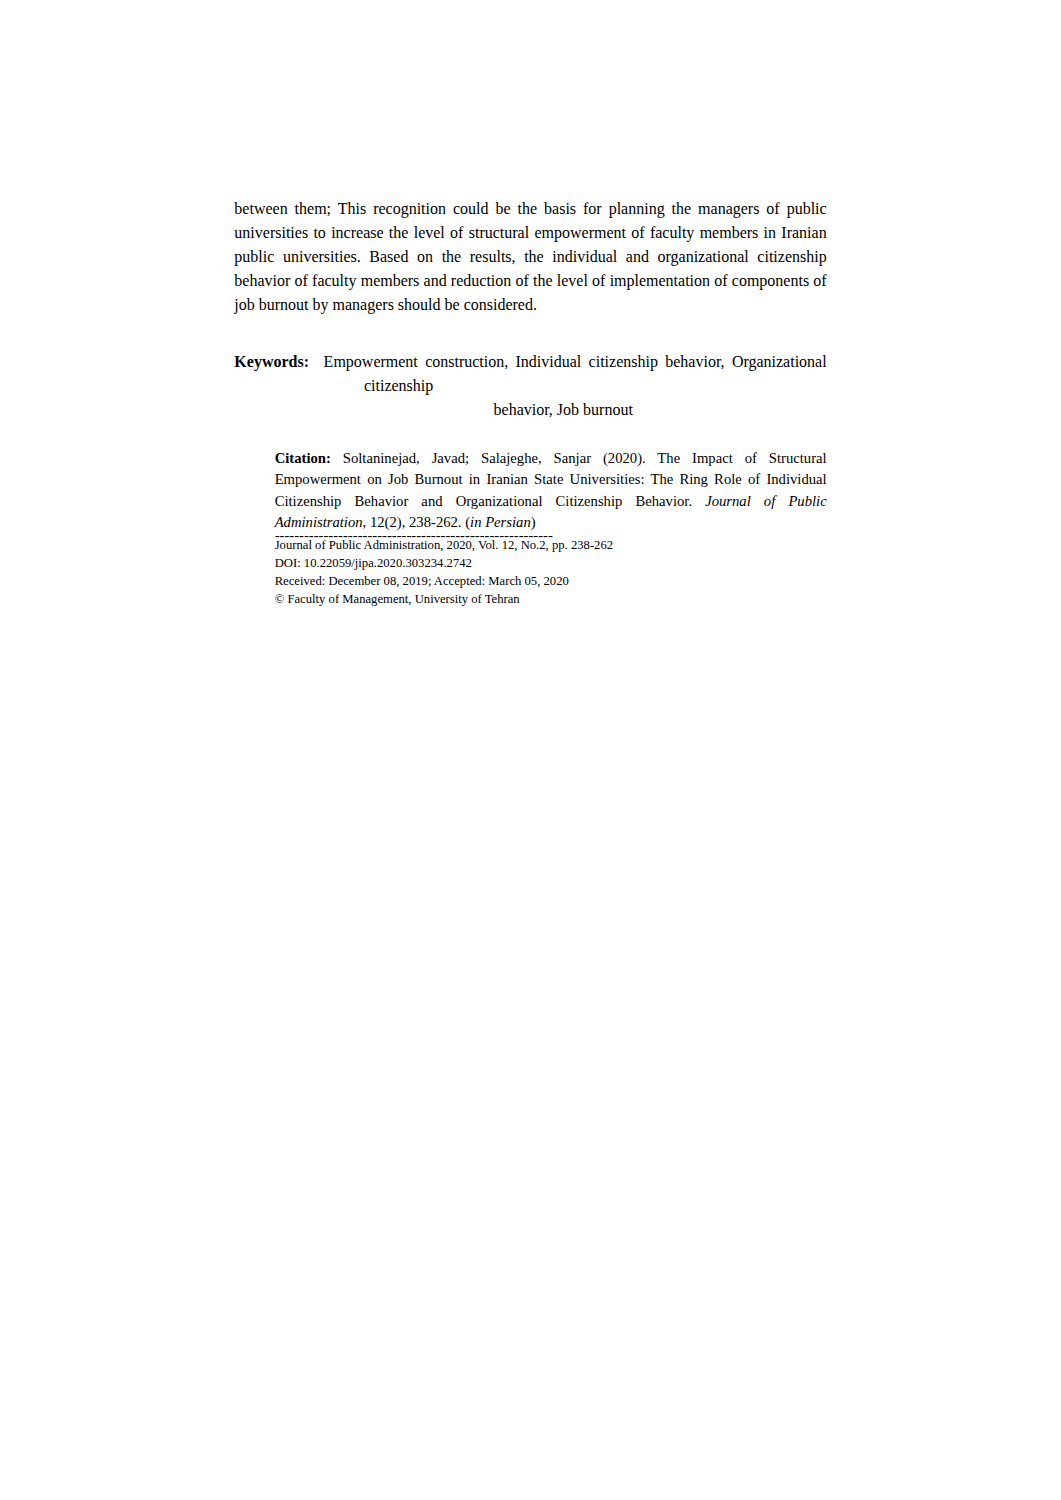between them; This recognition could be the basis for planning the managers of public universities to increase the level of structural empowerment of faculty members in Iranian public universities. Based on the results, the individual and organizational citizenship behavior of faculty members and reduction of the level of implementation of components of job burnout by managers should be considered.
Keywords: Empowerment construction, Individual citizenship behavior, Organizational citizenshipbehavior, Job burnout
Citation: Soltaninejad, Javad; Salajeghe, Sanjar (2020). The Impact of Structural Empowerment on Job Burnout in Iranian State Universities: The Ring Role of Individual Citizenship Behavior and Organizational Citizenship Behavior. Journal of Public Administration, 12(2), 238-262. (in Persian)
---------------------------------------------------------
Journal of Public Administration, 2020, Vol. 12, No.2, pp. 238-262
DOI: 10.22059/jipa.2020.303234.2742
Received: December 08, 2019; Accepted: March 05, 2020
© Faculty of Management, University of Tehran